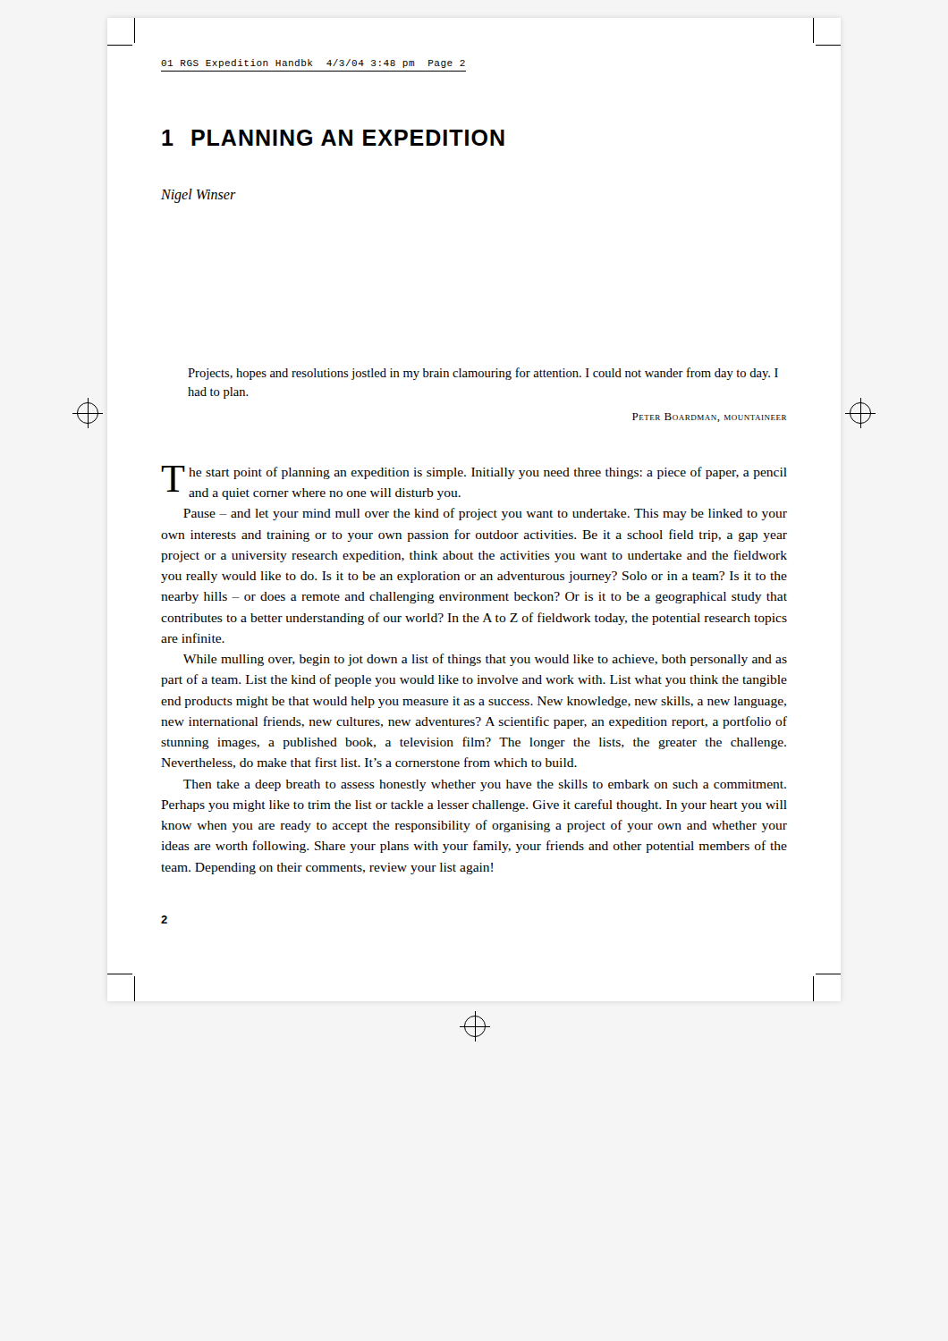01 RGS Expedition Handbk 4/3/04 3:48 pm Page 2
1 PLANNING AN EXPEDITION
Nigel Winser
Projects, hopes and resolutions jostled in my brain clamouring for attention. I could not wander from day to day. I had to plan.
Peter Boardman, mountaineer
The start point of planning an expedition is simple. Initially you need three things: a piece of paper, a pencil and a quiet corner where no one will disturb you.
Pause – and let your mind mull over the kind of project you want to undertake. This may be linked to your own interests and training or to your own passion for outdoor activities. Be it a school field trip, a gap year project or a university research expedition, think about the activities you want to undertake and the fieldwork you really would like to do. Is it to be an exploration or an adventurous journey? Solo or in a team? Is it to the nearby hills – or does a remote and challenging environment beckon? Or is it to be a geographical study that contributes to a better understanding of our world? In the A to Z of fieldwork today, the potential research topics are infinite.
While mulling over, begin to jot down a list of things that you would like to achieve, both personally and as part of a team. List the kind of people you would like to involve and work with. List what you think the tangible end products might be that would help you measure it as a success. New knowledge, new skills, a new language, new international friends, new cultures, new adventures? A scientific paper, an expedition report, a portfolio of stunning images, a published book, a television film? The longer the lists, the greater the challenge. Nevertheless, do make that first list. It’s a cornerstone from which to build.
Then take a deep breath to assess honestly whether you have the skills to embark on such a commitment. Perhaps you might like to trim the list or tackle a lesser challenge. Give it careful thought. In your heart you will know when you are ready to accept the responsibility of organising a project of your own and whether your ideas are worth following. Share your plans with your family, your friends and other potential members of the team. Depending on their comments, review your list again!
2